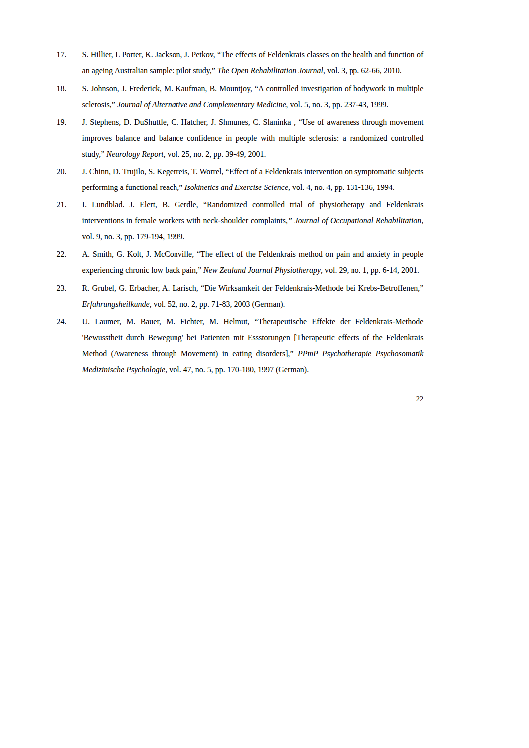17. S. Hillier, L Porter, K. Jackson, J. Petkov, “The effects of Feldenkrais classes on the health and function of an ageing Australian sample: pilot study,” The Open Rehabilitation Journal, vol. 3, pp. 62-66, 2010.
18. S. Johnson, J. Frederick, M. Kaufman, B. Mountjoy, “A controlled investigation of bodywork in multiple sclerosis,” Journal of Alternative and Complementary Medicine, vol. 5, no. 3, pp. 237-43, 1999.
19. J. Stephens, D. DuShuttle, C. Hatcher, J. Shmunes, C. Slaninka , “Use of awareness through movement improves balance and balance confidence in people with multiple sclerosis: a randomized controlled study,” Neurology Report, vol. 25, no. 2, pp. 39-49, 2001.
20. J. Chinn, D. Trujilo, S. Kegerreis, T. Worrel, “Effect of a Feldenkrais intervention on symptomatic subjects performing a functional reach,” Isokinetics and Exercise Science, vol. 4, no. 4, pp. 131-136, 1994.
21. I. Lundblad. J. Elert, B. Gerdle, “Randomized controlled trial of physiotherapy and Feldenkrais interventions in female workers with neck-shoulder complaints,” Journal of Occupational Rehabilitation, vol. 9, no. 3, pp. 179-194, 1999.
22. A. Smith, G. Kolt, J. McConville, “The effect of the Feldenkrais method on pain and anxiety in people experiencing chronic low back pain,” New Zealand Journal Physiotherapy, vol. 29, no. 1, pp. 6-14, 2001.
23. R. Grubel, G. Erbacher, A. Larisch, “Die Wirksamkeit der Feldenkrais-Methode bei Krebs-Betroffenen,” Erfahrungsheilkunde, vol. 52, no. 2, pp. 71-83, 2003 (German).
24. U. Laumer, M. Bauer, M. Fichter, M. Helmut, “Therapeutische Effekte der Feldenkrais-Methode 'Bewusstheit durch Bewegung' bei Patienten mit Essstorungen [Therapeutic effects of the Feldenkrais Method (Awareness through Movement) in eating disorders],” PPmP Psychotherapie Psychosomatik Medizinische Psychologie, vol. 47, no. 5, pp. 170-180, 1997 (German).
22